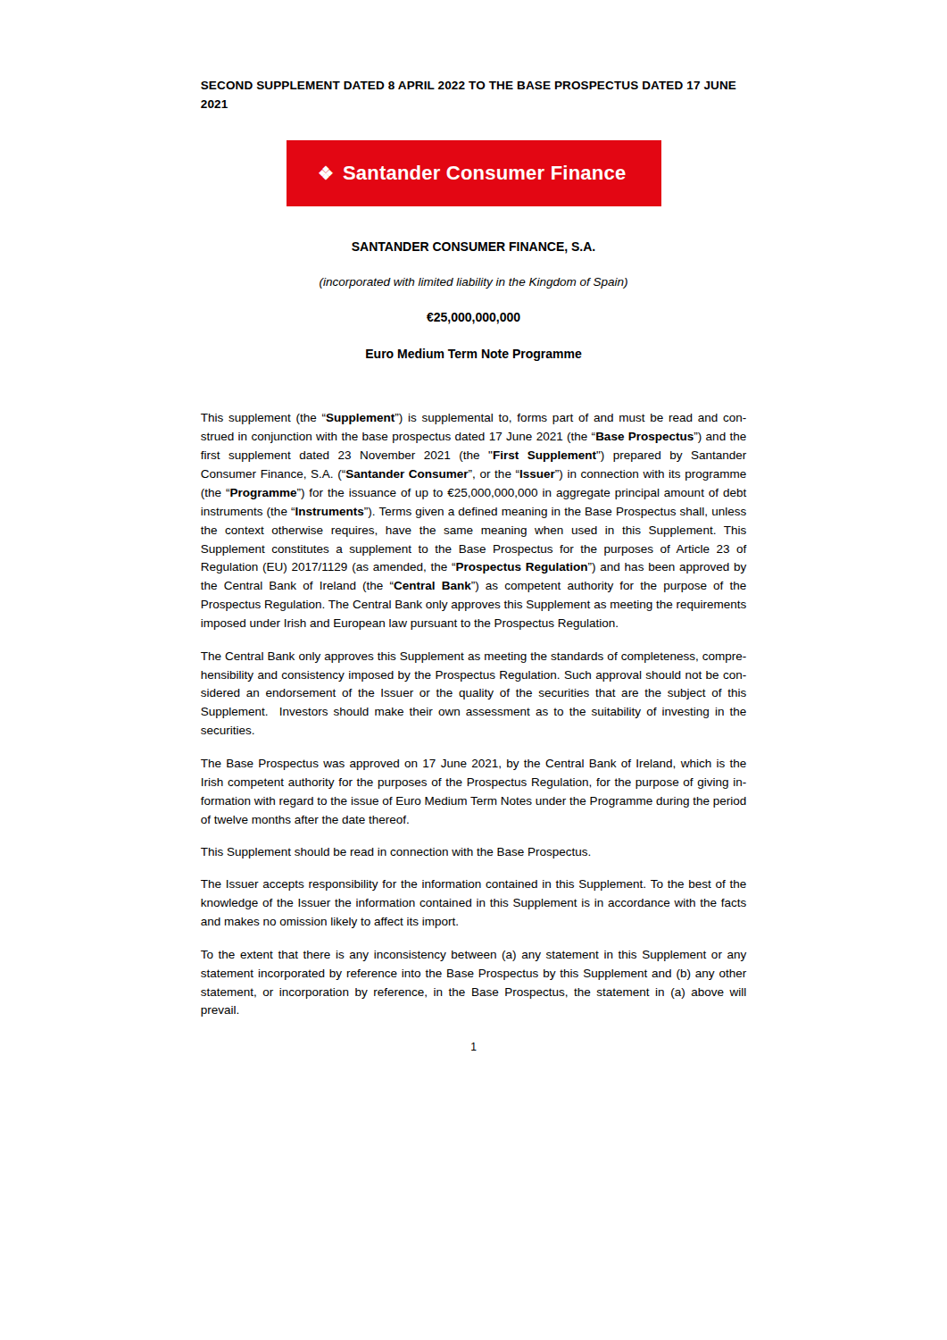SECOND SUPPLEMENT DATED 8 APRIL 2022 TO THE BASE PROSPECTUS DATED 17 JUNE 2021
❖Santander Consumer Finance
SANTANDER CONSUMER FINANCE, S.A.
(incorporated with limited liability in the Kingdom of Spain)
€25,000,000,000
Euro Medium Term Note Programme
This supplement (the “Supplement”) is supplemental to, forms part of and must be read and construed in conjunction with the base prospectus dated 17 June 2021 (the “Base Prospectus”) and the first supplement dated 23 November 2021 (the "First Supplement") prepared by Santander Consumer Finance, S.A. (“Santander Consumer”, or the “Issuer”) in connection with its programme (the “Programme”) for the issuance of up to €25,000,000,000 in aggregate principal amount of debt instruments (the “Instruments”). Terms given a defined meaning in the Base Prospectus shall, unless the context otherwise requires, have the same meaning when used in this Supplement. This Supplement constitutes a supplement to the Base Prospectus for the purposes of Article 23 of Regulation (EU) 2017/1129 (as amended, the “Prospectus Regulation”) and has been approved by the Central Bank of Ireland (the “Central Bank”) as competent authority for the purpose of the Prospectus Regulation. The Central Bank only approves this Supplement as meeting the requirements imposed under Irish and European law pursuant to the Prospectus Regulation.
The Central Bank only approves this Supplement as meeting the standards of completeness, comprehensibility and consistency imposed by the Prospectus Regulation. Such approval should not be considered an endorsement of the Issuer or the quality of the securities that are the subject of this Supplement. Investors should make their own assessment as to the suitability of investing in the securities.
The Base Prospectus was approved on 17 June 2021, by the Central Bank of Ireland, which is the Irish competent authority for the purposes of the Prospectus Regulation, for the purpose of giving information with regard to the issue of Euro Medium Term Notes under the Programme during the period of twelve months after the date thereof.
This Supplement should be read in connection with the Base Prospectus.
The Issuer accepts responsibility for the information contained in this Supplement. To the best of the knowledge of the Issuer the information contained in this Supplement is in accordance with the facts and makes no omission likely to affect its import.
To the extent that there is any inconsistency between (a) any statement in this Supplement or any statement incorporated by reference into the Base Prospectus by this Supplement and (b) any other statement, or incorporation by reference, in the Base Prospectus, the statement in (a) above will prevail.
1